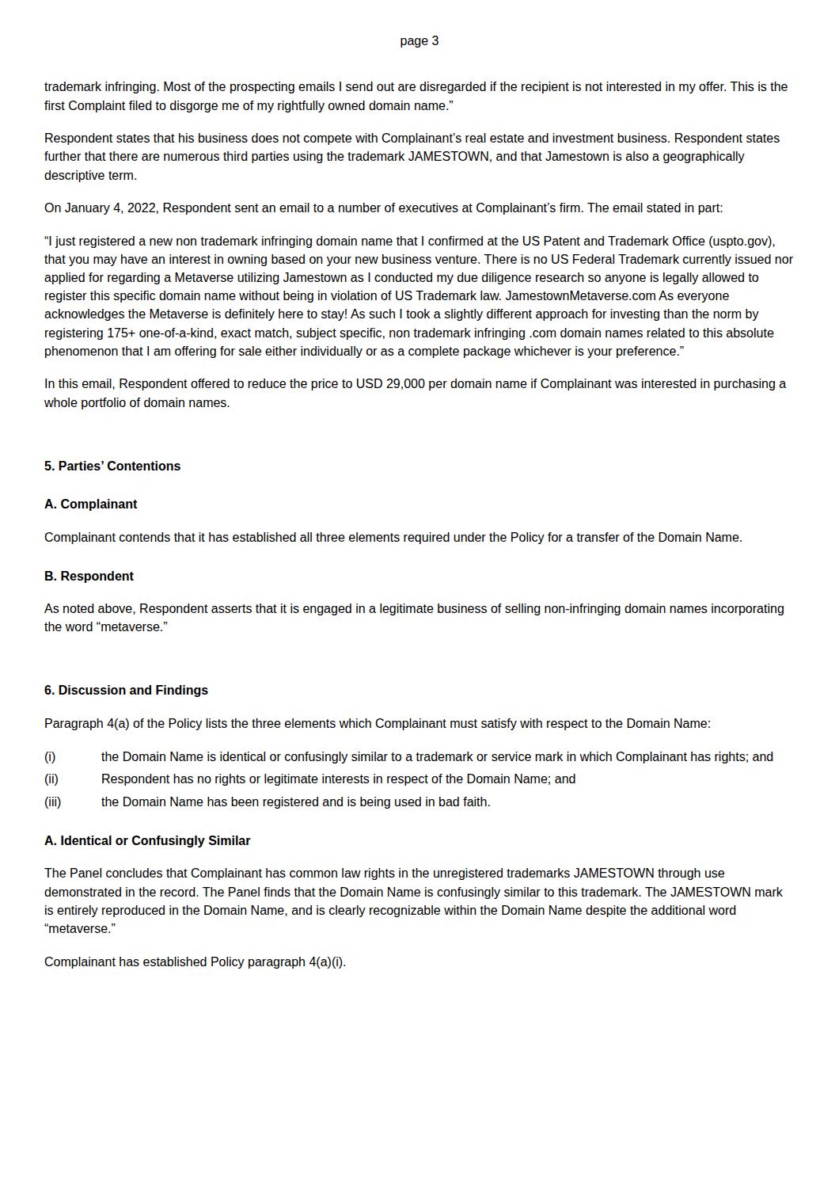page 3
trademark infringing. Most of the prospecting emails I send out are disregarded if the recipient is not interested in my offer. This is the first Complaint filed to disgorge me of my rightfully owned domain name.”
Respondent states that his business does not compete with Complainant’s real estate and investment business. Respondent states further that there are numerous third parties using the trademark JAMESTOWN, and that Jamestown is also a geographically descriptive term.
On January 4, 2022, Respondent sent an email to a number of executives at Complainant’s firm. The email stated in part:
“I just registered a new non trademark infringing domain name that I confirmed at the US Patent and Trademark Office (uspto.gov), that you may have an interest in owning based on your new business venture. There is no US Federal Trademark currently issued nor applied for regarding a Metaverse utilizing Jamestown as I conducted my due diligence research so anyone is legally allowed to register this specific domain name without being in violation of US Trademark law. JamestownMetaverse.com As everyone acknowledges the Metaverse is definitely here to stay! As such I took a slightly different approach for investing than the norm by registering 175+ one-of-a-kind, exact match, subject specific, non trademark infringing .com domain names related to this absolute phenomenon that I am offering for sale either individually or as a complete package whichever is your preference.”
In this email, Respondent offered to reduce the price to USD 29,000 per domain name if Complainant was interested in purchasing a whole portfolio of domain names.
5. Parties’ Contentions
A. Complainant
Complainant contends that it has established all three elements required under the Policy for a transfer of the Domain Name.
B. Respondent
As noted above, Respondent asserts that it is engaged in a legitimate business of selling non-infringing domain names incorporating the word “metaverse.”
6. Discussion and Findings
Paragraph 4(a) of the Policy lists the three elements which Complainant must satisfy with respect to the Domain Name:
(i) the Domain Name is identical or confusingly similar to a trademark or service mark in which Complainant has rights; and
(ii) Respondent has no rights or legitimate interests in respect of the Domain Name; and
(iii) the Domain Name has been registered and is being used in bad faith.
A. Identical or Confusingly Similar
The Panel concludes that Complainant has common law rights in the unregistered trademarks JAMESTOWN through use demonstrated in the record. The Panel finds that the Domain Name is confusingly similar to this trademark. The JAMESTOWN mark is entirely reproduced in the Domain Name, and is clearly recognizable within the Domain Name despite the additional word “metaverse.”
Complainant has established Policy paragraph 4(a)(i).